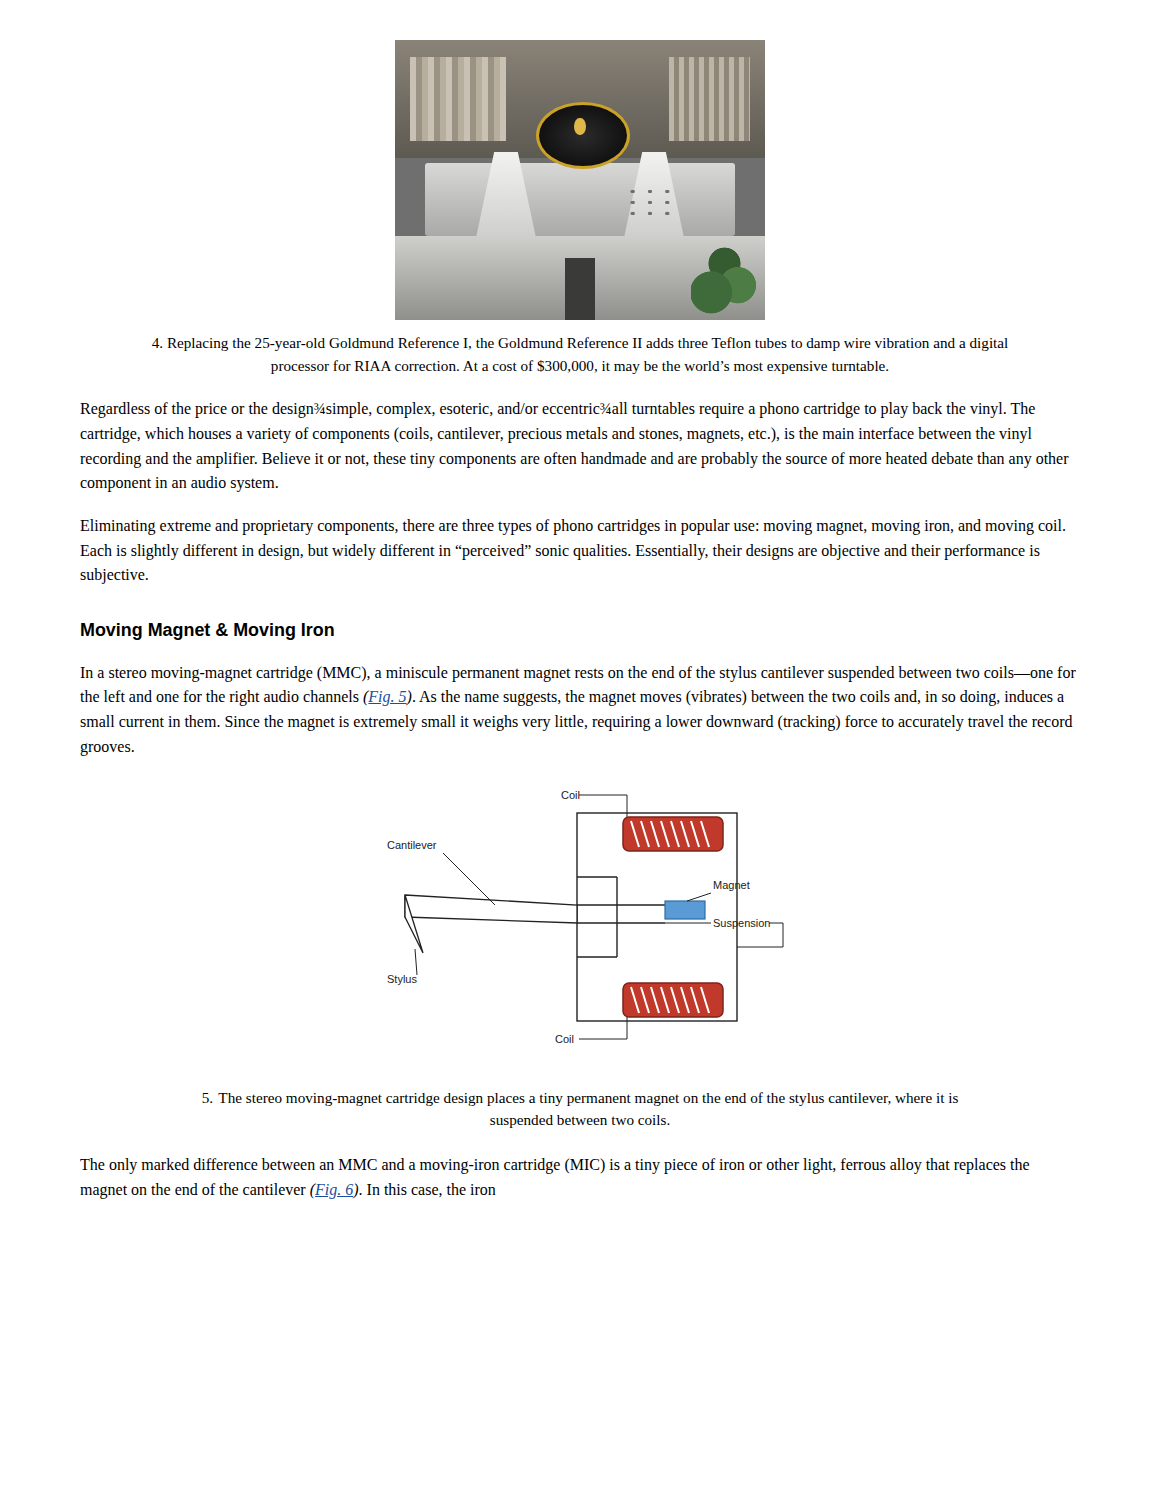4. Replacing the 25-year-old Goldmund Reference I, the Goldmund Reference II adds three Teflon tubes to damp wire vibration and a digital processor for RIAA correction. At a cost of $300,000, it may be the world’s most expensive turntable.
Regardless of the price or the design¾simple, complex, esoteric, and/or eccentric¾all turntables require a phono cartridge to play back the vinyl. The cartridge, which houses a variety of components (coils, cantilever, precious metals and stones, magnets, etc.), is the main interface between the vinyl recording and the amplifier. Believe it or not, these tiny components are often handmade and are probably the source of more heated debate than any other component in an audio system.
Eliminating extreme and proprietary components, there are three types of phono cartridges in popular use: moving magnet, moving iron, and moving coil. Each is slightly different in design, but widely different in “perceived” sonic qualities. Essentially, their designs are objective and their performance is subjective.
Moving Magnet & Moving Iron
In a stereo moving-magnet cartridge (MMC), a miniscule permanent magnet rests on the end of the stylus cantilever suspended between two coils—one for the left and one for the right audio channels (Fig. 5). As the name suggests, the magnet moves (vibrates) between the two coils and, in so doing, induces a small current in them. Since the magnet is extremely small it weighs very little, requiring a lower downward (tracking) force to accurately travel the record grooves.
Coil Coil Cantilever Stylus Magnet Suspension
5. The stereo moving-magnet cartridge design places a tiny permanent magnet on the end of the stylus cantilever, where it is suspended between two coils.
The only marked difference between an MMC and a moving-iron cartridge (MIC) is a tiny piece of iron or other light, ferrous alloy that replaces the magnet on the end of the cantilever (Fig. 6). In this case, the iron